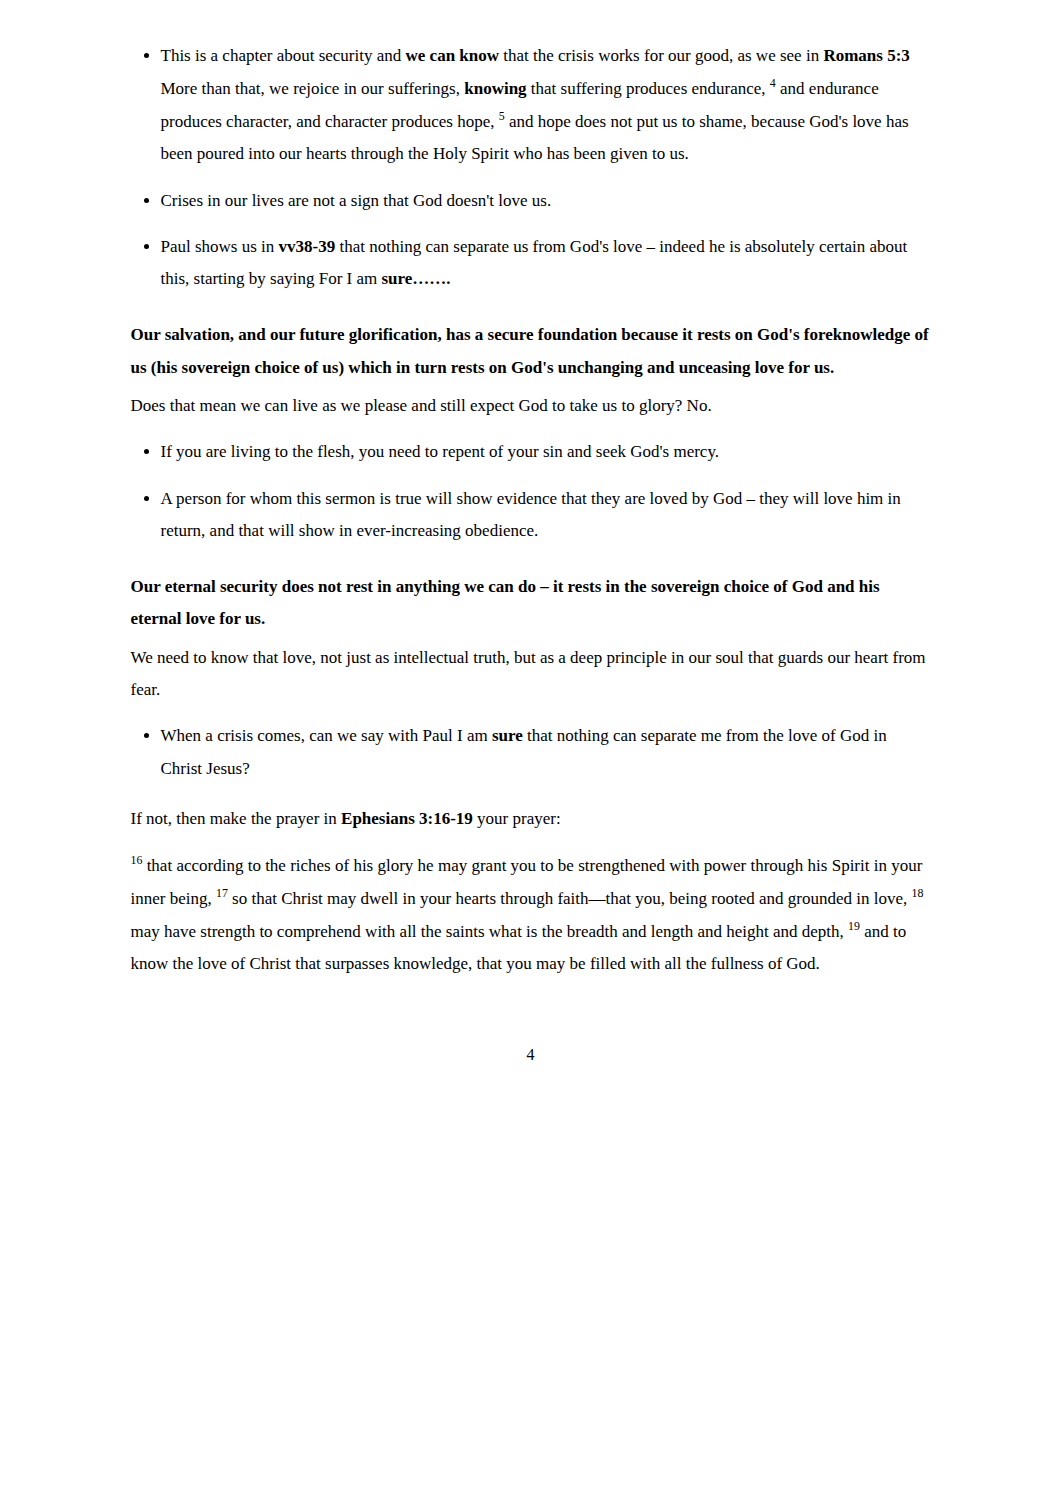This is a chapter about security and we can know that the crisis works for our good, as we see in Romans 5:3 More than that, we rejoice in our sufferings, knowing that suffering produces endurance, 4 and endurance produces character, and character produces hope, 5 and hope does not put us to shame, because God's love has been poured into our hearts through the Holy Spirit who has been given to us.
Crises in our lives are not a sign that God doesn't love us.
Paul shows us in vv38-39 that nothing can separate us from God's love – indeed he is absolutely certain about this, starting by saying For I am sure…….
Our salvation, and our future glorification, has a secure foundation because it rests on God's foreknowledge of us (his sovereign choice of us) which in turn rests on God's unchanging and unceasing love for us.
Does that mean we can live as we please and still expect God to take us to glory? No.
If you are living to the flesh, you need to repent of your sin and seek God's mercy.
A person for whom this sermon is true will show evidence that they are loved by God – they will love him in return, and that will show in ever-increasing obedience.
Our eternal security does not rest in anything we can do – it rests in the sovereign choice of God and his eternal love for us.
We need to know that love, not just as intellectual truth, but as a deep principle in our soul that guards our heart from fear.
When a crisis comes, can we say with Paul I am sure that nothing can separate me from the love of God in Christ Jesus?
If not, then make the prayer in Ephesians 3:16-19 your prayer:
16 that according to the riches of his glory he may grant you to be strengthened with power through his Spirit in your inner being, 17 so that Christ may dwell in your hearts through faith—that you, being rooted and grounded in love, 18 may have strength to comprehend with all the saints what is the breadth and length and height and depth, 19 and to know the love of Christ that surpasses knowledge, that you may be filled with all the fullness of God.
4